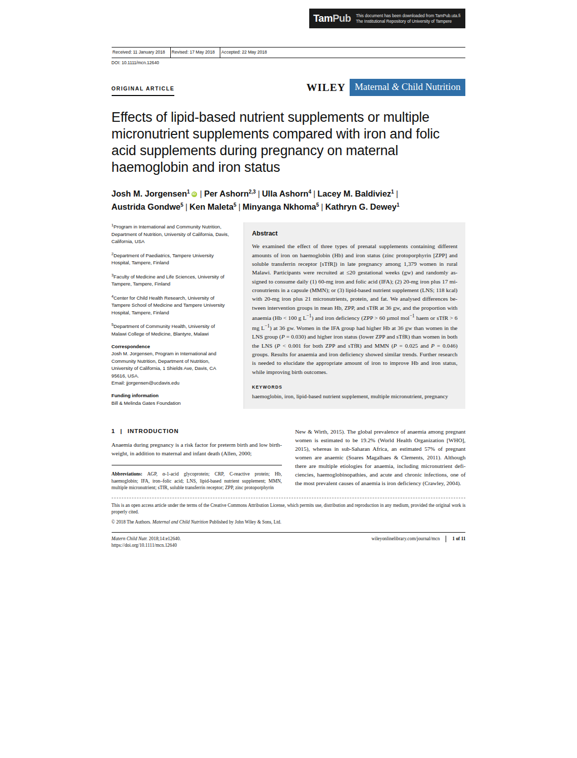Tam Pub
This document has been downloaded from TamPub.uta.fi
The Institutional Repository of University of Tampere
Received: 11 January 2018
Revised: 17 May 2018
Accepted: 22 May 2018
DOI: 10.1111/mcn.12640
Original Article
WILEY
Maternal & Child Nutrition
Effects of lipid-based nutrient supplements or multiple micronutrient supplements compared with iron and folic acid supplements during pregnancy on maternal haemoglobin and iron status
Josh M. Jorgensen1 |Per Ashorn2,3|Ulla Ashorn4|Lacey M. Baldiviez1|
Austrida Gondwe5|Ken Maleta5|Minyanga Nkhoma5|Kathryn G. Dewey1
1Program in International and Community Nutrition, Department of Nutrition, University of California, Davis, California, USA
2Department of Paediatrics, Tampere University Hospital, Tampere, Finland
3Faculty of Medicine and Life Sciences, University of Tampere, Tampere, Finland
4Center for Child Health Research, University of Tampere School of Medicine and Tampere University Hospital, Tampere, Finland
5Department of Community Health, University of Malawi College of Medicine, Blantyre, Malawi
Correspondence
Josh M. Jorgensen, Program in International and Community Nutrition, Department of Nutrition, University of California, 1 Shields Ave, Davis, CA 95616, USA.
Email: jjorgensen@ucdavis.edu
Funding information
Bill & Melinda Gates Foundation
Abstract
We examined the effect of three types of prenatal supplements containing different amounts of iron on haemoglobin (Hb) and iron status (zinc protoporphyrin [ZPP] and soluble transferrin receptor [sTfR]) in late pregnancy among 1,379 women in rural Malawi. Participants were recruited at ≤20 gestational weeks (gw) and randomly assigned to consume daily (1) 60-mg iron and folic acid (IFA); (2) 20-mg iron plus 17 micronutrients in a capsule (MMN); or (3) lipid-based nutrient supplement (LNS; 118 kcal) with 20-mg iron plus 21 micronutrients, protein, and fat. We analysed differences between intervention groups in mean Hb, ZPP, and sTfR at 36 gw, and the proportion with anaemia (Hb < 100 g L−1) and iron deficiency (ZPP > 60 µmol mol−1 haem or sTfR > 6 mg L−1) at 36 gw. Women in the IFA group had higher Hb at 36 gw than women in the LNS group (P = 0.030) and higher iron status (lower ZPP and sTfR) than women in both the LNS (P < 0.001 for both ZPP and sTfR) and MMN (P = 0.025 and P = 0.046) groups. Results for anaemia and iron deficiency showed similar trends. Further research is needed to elucidate the appropriate amount of iron to improve Hb and iron status, while improving birth outcomes.
Keywords
haemoglobin, iron, lipid-based nutrient supplement, multiple micronutrient, pregnancy
1|INTRODUCTION
Anaemia during pregnancy is a risk factor for preterm birth and low birthweight, in addition to maternal and infant death (Allen, 2000;
Abbreviations: AGP, α-1-acid glycoprotein; CRP, C-reactive protein; Hb, haemoglobin; IFA, iron–folic acid; LNS, lipid-based nutrient supplement; MMN, multiple micronutrient; sTfR, soluble transferrin receptor; ZPP, zinc protoporphyrin
New & Wirth, 2015). The global prevalence of anaemia among pregnant women is estimated to be 19.2% (World Health Organization [WHO], 2015), whereas in sub-Saharan Africa, an estimated 57% of pregnant women are anaemic (Soares Magalhaes & Clements, 2011). Although there are multiple etiologies for anaemia, including micronutrient deficiencies, haemoglobinopathies, and acute and chronic infections, one of the most prevalent causes of anaemia is iron deficiency (Crawley, 2004).
This is an open access article under the terms of the Creative Commons Attribution License, which permits use, distribution and reproduction in any medium, provided the original work is properly cited.
© 2018 The Authors. Maternal and Child Nutrition Published by John Wiley & Sons, Ltd.
Matern Child Nutr. 2018;14:e12640. https://doi.org/10.1111/mcn.12640
wileyonlinelibrary.com/journal/mcn
1 of 11